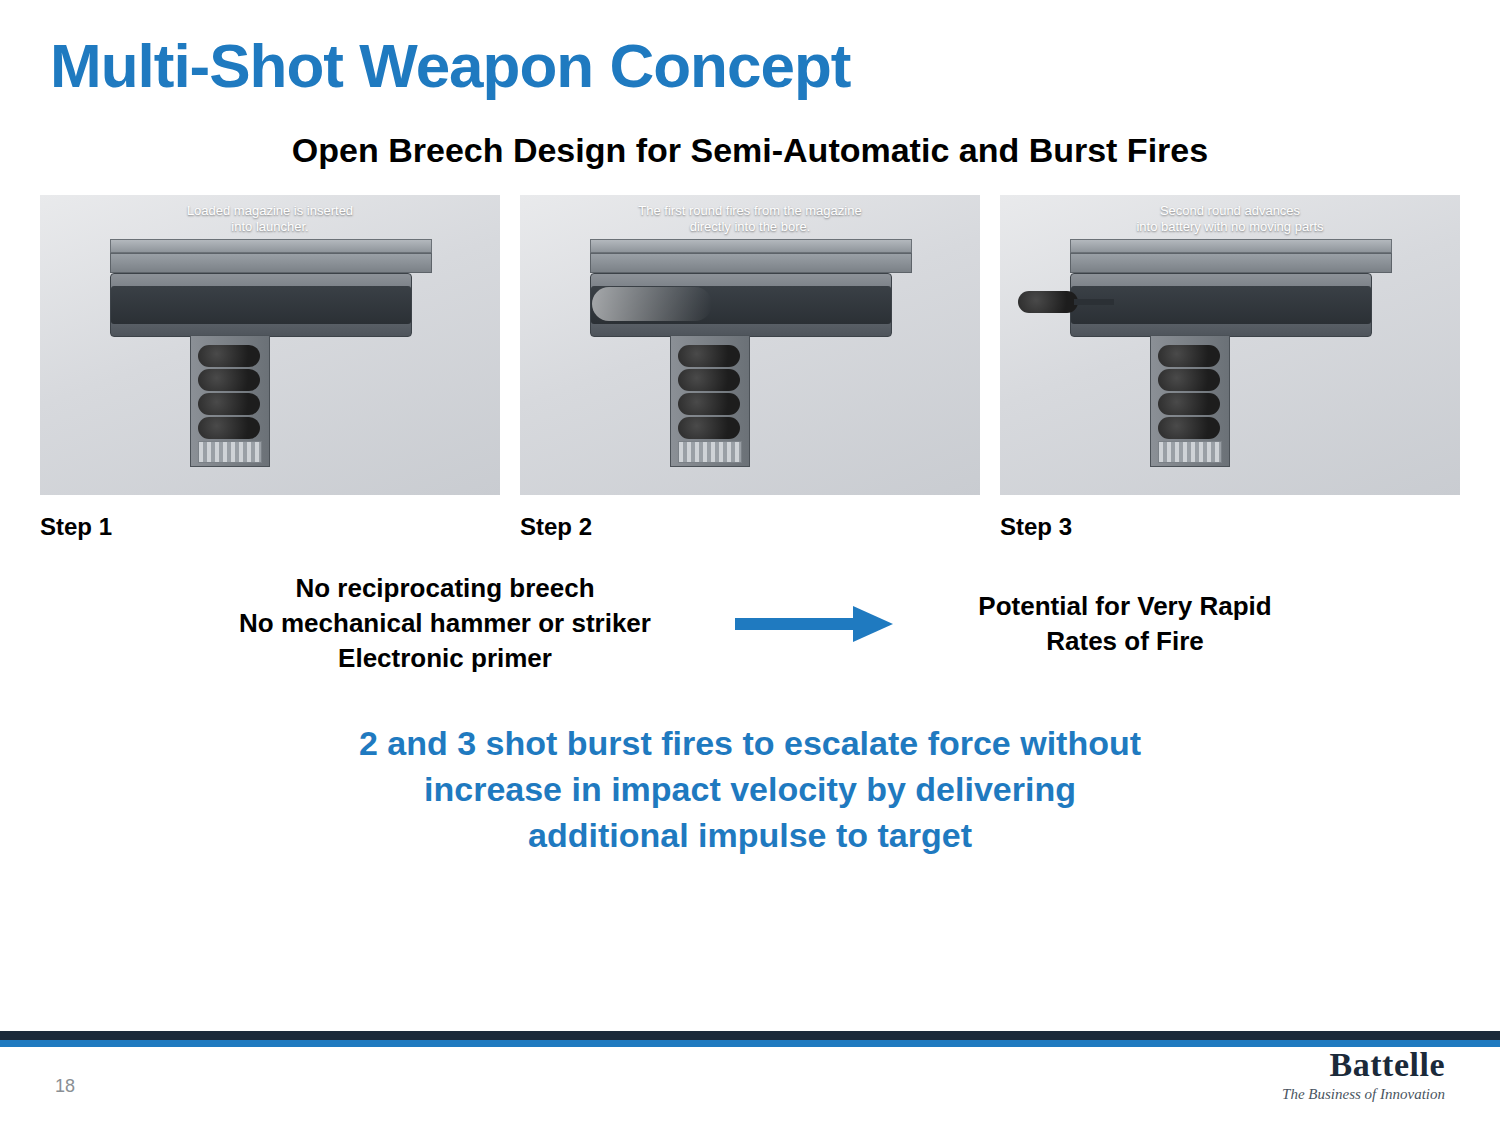Multi-Shot Weapon Concept
Open Breech Design for Semi-Automatic and Burst Fires
Loaded magazine is inserted
into launcher.
The first round fires from the magazine
directly into the bore.
Second round advances
into battery with no moving parts
on the launcher.
Step 1
Step 2
Step 3
No reciprocating breech
No mechanical hammer or striker
Electronic primer
Potential for Very Rapid
Rates of Fire
2 and 3 shot burst fires to escalate force without
increase in impact velocity by delivering
additional impulse to target
18
Battelle
The Business of Innovation